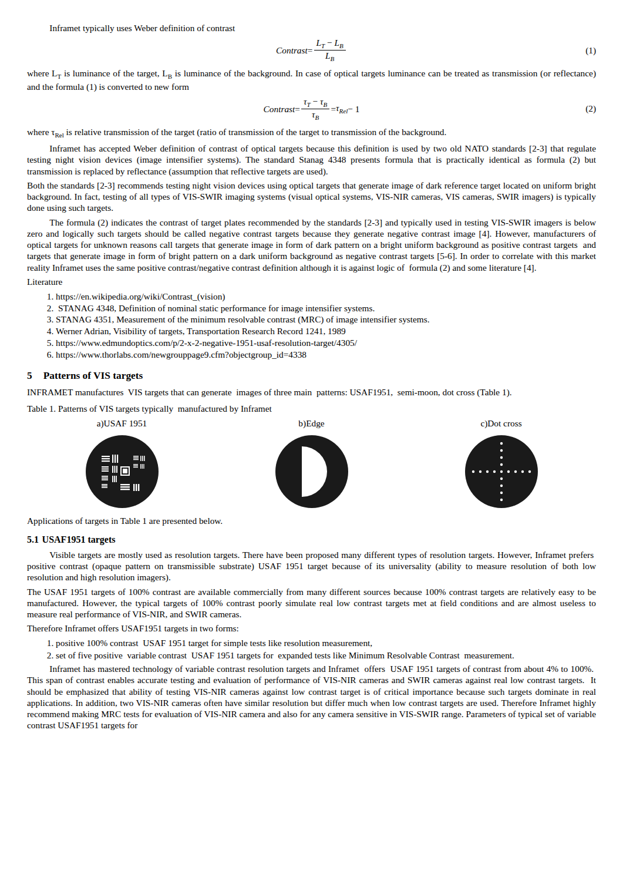Inframet typically uses Weber definition of contrast
Contrast= LT − LB LB
(1)
where LT is luminance of the target, LB is luminance of the background. In case of optical targets luminance can be treated as transmission (or reflectance) and the formula (1) is converted to new form
Contrast= τT − τB τB = τRel − 1
(2)
where τRel is relative transmission of the target (ratio of transmission of the target to transmission of the background.
Inframet has accepted Weber definition of contrast of optical targets because this definition is used by two old NATO standards [2-3] that regulate testing night vision devices (image intensifier systems). The standard Stanag 4348 presents formula that is practically identical as formula (2) but transmission is replaced by reflectance (assumption that reflective targets are used).
Both the standards [2-3] recommends testing night vision devices using optical targets that generate image of dark reference target located on uniform bright background. In fact, testing of all types of VIS-SWIR imaging systems (visual optical systems, VIS-NIR cameras, VIS cameras, SWIR imagers) is typically done using such targets.
The formula (2) indicates the contrast of target plates recommended by the standards [2-3] and typically used in testing VIS-SWIR imagers is below zero and logically such targets should be called negative contrast targets because they generate negative contrast image [4]. However, manufacturers of optical targets for unknown reasons call targets that generate image in form of dark pattern on a bright uniform background as positive contrast targets and targets that generate image in form of bright pattern on a dark uniform background as negative contrast targets [5-6]. In order to correlate with this market reality Inframet uses the same positive contrast/negative contrast definition although it is against logic of formula (2) and some literature [4].
Literature
https://en.wikipedia.org/wiki/Contrast_(vision)
STANAG 4348, Definition of nominal static performance for image intensifier systems.
STANAG 4351, Measurement of the minimum resolvable contrast (MRC) of image intensifier systems.
Werner Adrian, Visibility of targets, Transportation Research Record 1241, 1989
https://www.edmundoptics.com/p/2-x-2-negative-1951-usaf-resolution-target/4305/
https://www.thorlabs.com/newgrouppage9.cfm?objectgroup_id=4338
5 Patterns of VIS targets
INFRAMET manufactures VIS targets that can generate images of three main patterns: USAF1951, semi-moon, dot cross (Table 1).
Table 1. Patterns of VIS targets typically manufactured by Inframet
| a)USAF 1951 | b)Edge | c)Dot cross |
Applications of targets in Table 1 are presented below.
5.1 USAF1951 targets
Visible targets are mostly used as resolution targets. There have been proposed many different types of resolution targets. However, Inframet prefers positive contrast (opaque pattern on transmissible substrate) USAF 1951 target because of its universality (ability to measure resolution of both low resolution and high resolution imagers).
The USAF 1951 targets of 100% contrast are available commercially from many different sources because 100% contrast targets are relatively easy to be manufactured. However, the typical targets of 100% contrast poorly simulate real low contrast targets met at field conditions and are almost useless to measure real performance of VIS-NIR, and SWIR cameras.
Therefore Inframet offers USAF1951 targets in two forms:
positive 100% contrast USAF 1951 target for simple tests like resolution measurement,
set of five positive variable contrast USAF 1951 targets for expanded tests like Minimum Resolvable Contrast measurement.
Inframet has mastered technology of variable contrast resolution targets and Inframet offers USAF 1951 targets of contrast from about 4% to 100%. This span of contrast enables accurate testing and evaluation of performance of VIS-NIR cameras and SWIR cameras against real low contrast targets. It should be emphasized that ability of testing VIS-NIR cameras against low contrast target is of critical importance because such targets dominate in real applications. In addition, two VIS-NIR cameras often have similar resolution but differ much when low contrast targets are used. Therefore Inframet highly recommend making MRC tests for evaluation of VIS-NIR camera and also for any camera sensitive in VIS-SWIR range. Parameters of typical set of variable contrast USAF1951 targets for